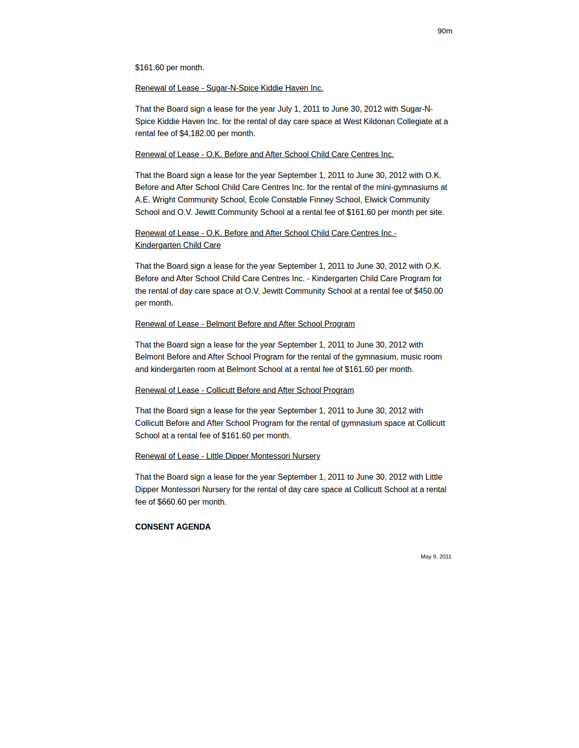90m
$161.60 per month.
Renewal of Lease - Sugar-N-Spice Kiddie Haven Inc.
That the Board sign a lease for the year July 1, 2011 to June 30, 2012 with Sugar-N-Spice Kiddie Haven Inc. for the rental of day care space at West Kildonan Collegiate at a rental fee of $4,182.00 per month.
Renewal of Lease - O.K. Before and After School Child Care Centres Inc.
That the Board sign a lease for the year September 1, 2011 to June 30, 2012 with O.K. Before and After School Child Care Centres Inc. for the rental of the mini-gymnasiums at A.E. Wright Community School, École Constable Finney School, Elwick Community School and O.V. Jewitt Community School at a rental fee of $161.60 per month per site.
Renewal of Lease - O.K. Before and After School Child Care Centres Inc.-
Kindergarten Child Care
That the Board sign a lease for the year September 1, 2011 to June 30, 2012 with O.K. Before and After School Child Care Centres Inc. - Kindergarten Child Care Program for the rental of day care space at O.V. Jewitt Community School at a rental fee of $450.00 per month.
Renewal of Lease - Belmont Before and After School Program
That the Board sign a lease for the year September 1, 2011 to June 30, 2012 with Belmont Before and After School Program for the rental of the gymnasium, music room and kindergarten room at Belmont School at a rental fee of $161.60 per month.
Renewal of Lease - Collicutt Before and After School Program
That the Board sign a lease for the year September 1, 2011 to June 30, 2012 with Collicutt Before and After School Program for the rental of gymnasium space at Collicutt School at a rental fee of $161.60 per month.
Renewal of Lease - Little Dipper Montessori Nursery
That the Board sign a lease for the year September 1, 2011 to June 30, 2012 with Little Dipper Montessori Nursery for the rental of day care space at Collicutt School at a rental fee of $660.60 per month.
CONSENT AGENDA
May 9, 2011